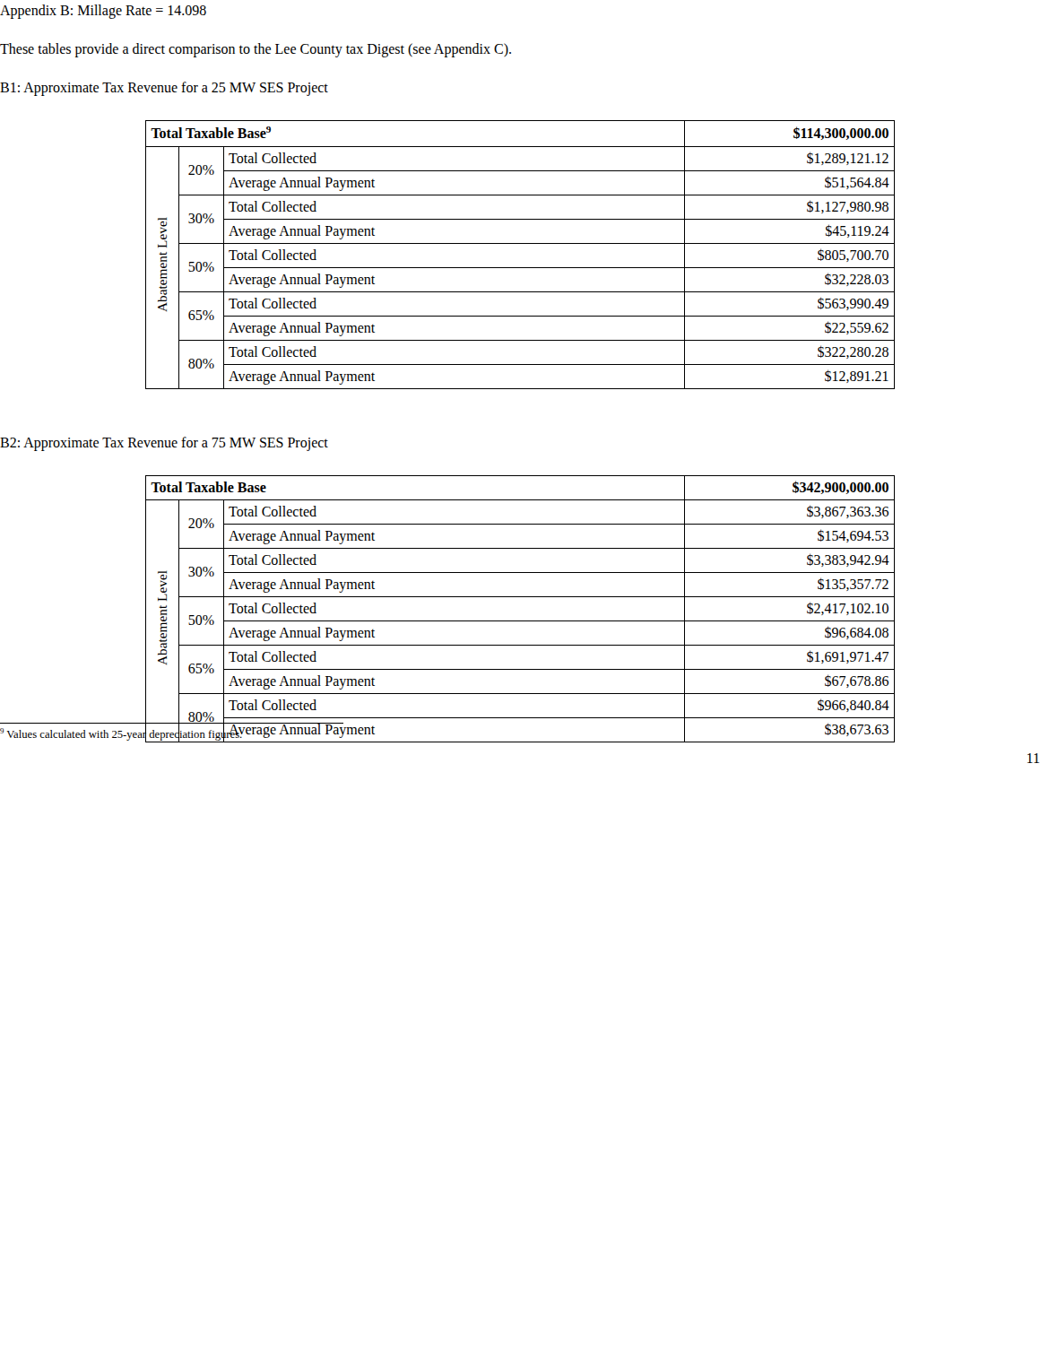Appendix B: Millage Rate = 14.098
These tables provide a direct comparison to the Lee County tax Digest (see Appendix C).
B1: Approximate Tax Revenue for a 25 MW SES Project
| Total Taxable Base 9 | $114,300,000.00 |
| Abatement Level | 20% | Total Collected | $1,289,121.12 |
| Average Annual Payment | $51,564.84 |
| 30% | Total Collected | $1,127,980.98 |
| Average Annual Payment | $45,119.24 |
| 50% | Total Collected | $805,700.70 |
| Average Annual Payment | $32,228.03 |
| 65% | Total Collected | $563,990.49 |
| Average Annual Payment | $22,559.62 |
| 80% | Total Collected | $322,280.28 |
| Average Annual Payment | $12,891.21 |
B2: Approximate Tax Revenue for a 75 MW SES Project
| Total Taxable Base | $342,900,000.00 |
| Abatement Level | 20% | Total Collected | $3,867,363.36 |
| Average Annual Payment | $154,694.53 |
| 30% | Total Collected | $3,383,942.94 |
| Average Annual Payment | $135,357.72 |
| 50% | Total Collected | $2,417,102.10 |
| Average Annual Payment | $96,684.08 |
| 65% | Total Collected | $1,691,971.47 |
| Average Annual Payment | $67,678.86 |
| 80% | Total Collected | $966,840.84 |
| Average Annual Payment | $38,673.63 |
9 Values calculated with 25-year depreciation figures.
11